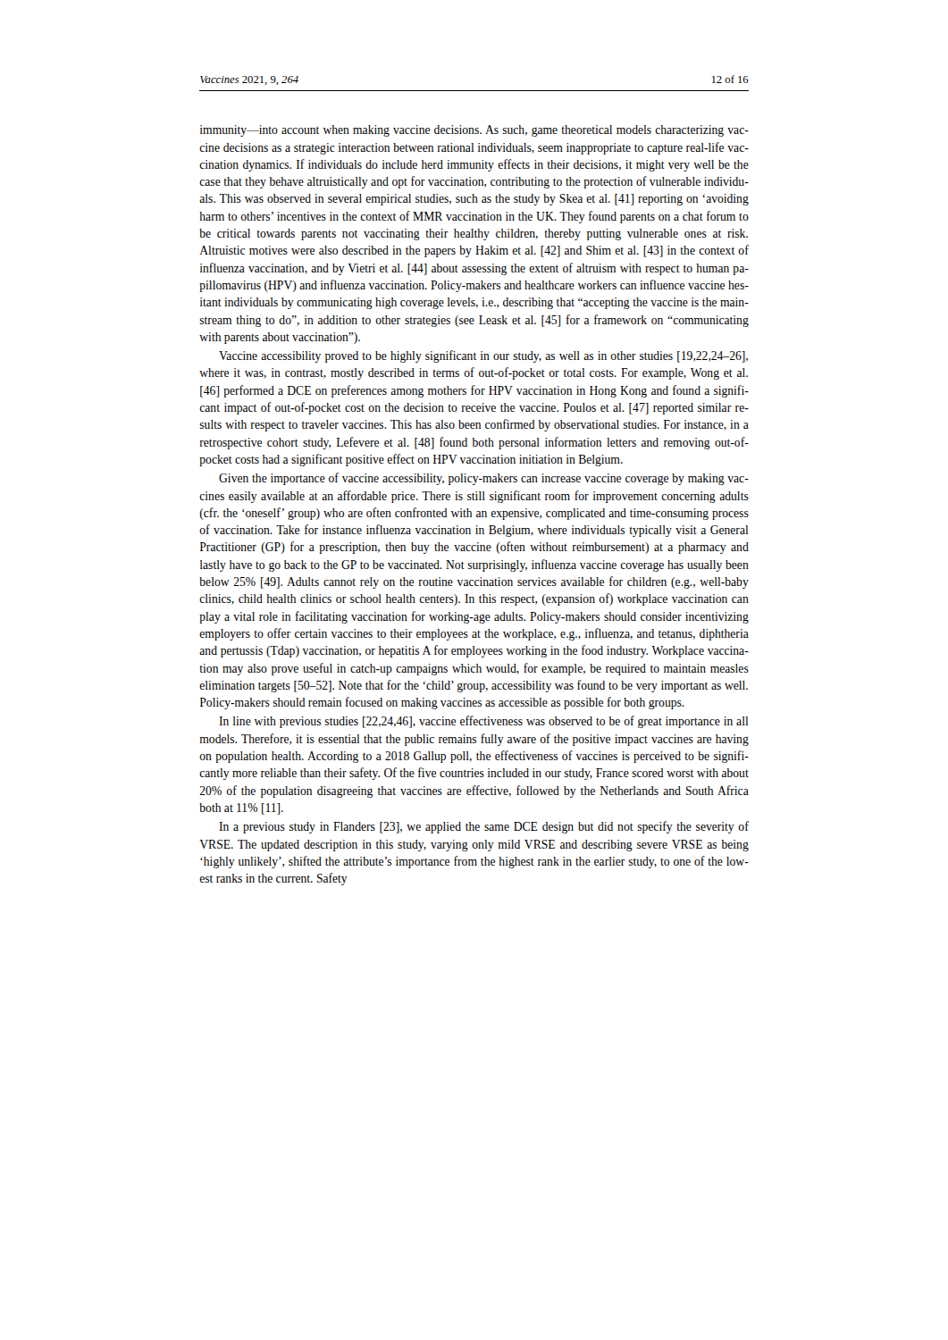Vaccines 2021, 9, 264
12 of 16
immunity—into account when making vaccine decisions. As such, game theoretical models characterizing vaccine decisions as a strategic interaction between rational individuals, seem inappropriate to capture real-life vaccination dynamics. If individuals do include herd immunity effects in their decisions, it might very well be the case that they behave altruistically and opt for vaccination, contributing to the protection of vulnerable individuals. This was observed in several empirical studies, such as the study by Skea et al. [41] reporting on ‘avoiding harm to others’ incentives in the context of MMR vaccination in the UK. They found parents on a chat forum to be critical towards parents not vaccinating their healthy children, thereby putting vulnerable ones at risk. Altruistic motives were also described in the papers by Hakim et al. [42] and Shim et al. [43] in the context of influenza vaccination, and by Vietri et al. [44] about assessing the extent of altruism with respect to human papillomavirus (HPV) and influenza vaccination. Policy-makers and healthcare workers can influence vaccine hesitant individuals by communicating high coverage levels, i.e., describing that “accepting the vaccine is the mainstream thing to do”, in addition to other strategies (see Leask et al. [45] for a framework on “communicating with parents about vaccination”).
Vaccine accessibility proved to be highly significant in our study, as well as in other studies [19,22,24–26], where it was, in contrast, mostly described in terms of out-of-pocket or total costs. For example, Wong et al. [46] performed a DCE on preferences among mothers for HPV vaccination in Hong Kong and found a significant impact of out-of-pocket cost on the decision to receive the vaccine. Poulos et al. [47] reported similar results with respect to traveler vaccines. This has also been confirmed by observational studies. For instance, in a retrospective cohort study, Lefevere et al. [48] found both personal information letters and removing out-of-pocket costs had a significant positive effect on HPV vaccination initiation in Belgium.
Given the importance of vaccine accessibility, policy-makers can increase vaccine coverage by making vaccines easily available at an affordable price. There is still significant room for improvement concerning adults (cfr. the ‘oneself’ group) who are often confronted with an expensive, complicated and time-consuming process of vaccination. Take for instance influenza vaccination in Belgium, where individuals typically visit a General Practitioner (GP) for a prescription, then buy the vaccine (often without reimbursement) at a pharmacy and lastly have to go back to the GP to be vaccinated. Not surprisingly, influenza vaccine coverage has usually been below 25% [49]. Adults cannot rely on the routine vaccination services available for children (e.g., well-baby clinics, child health clinics or school health centers). In this respect, (expansion of) workplace vaccination can play a vital role in facilitating vaccination for working-age adults. Policy-makers should consider incentivizing employers to offer certain vaccines to their employees at the workplace, e.g., influenza, and tetanus, diphtheria and pertussis (Tdap) vaccination, or hepatitis A for employees working in the food industry. Workplace vaccination may also prove useful in catch-up campaigns which would, for example, be required to maintain measles elimination targets [50–52]. Note that for the ‘child’ group, accessibility was found to be very important as well. Policy-makers should remain focused on making vaccines as accessible as possible for both groups.
In line with previous studies [22,24,46], vaccine effectiveness was observed to be of great importance in all models. Therefore, it is essential that the public remains fully aware of the positive impact vaccines are having on population health. According to a 2018 Gallup poll, the effectiveness of vaccines is perceived to be significantly more reliable than their safety. Of the five countries included in our study, France scored worst with about 20% of the population disagreeing that vaccines are effective, followed by the Netherlands and South Africa both at 11% [11].
In a previous study in Flanders [23], we applied the same DCE design but did not specify the severity of VRSE. The updated description in this study, varying only mild VRSE and describing severe VRSE as being ‘highly unlikely’, shifted the attribute’s importance from the highest rank in the earlier study, to one of the lowest ranks in the current. Safety